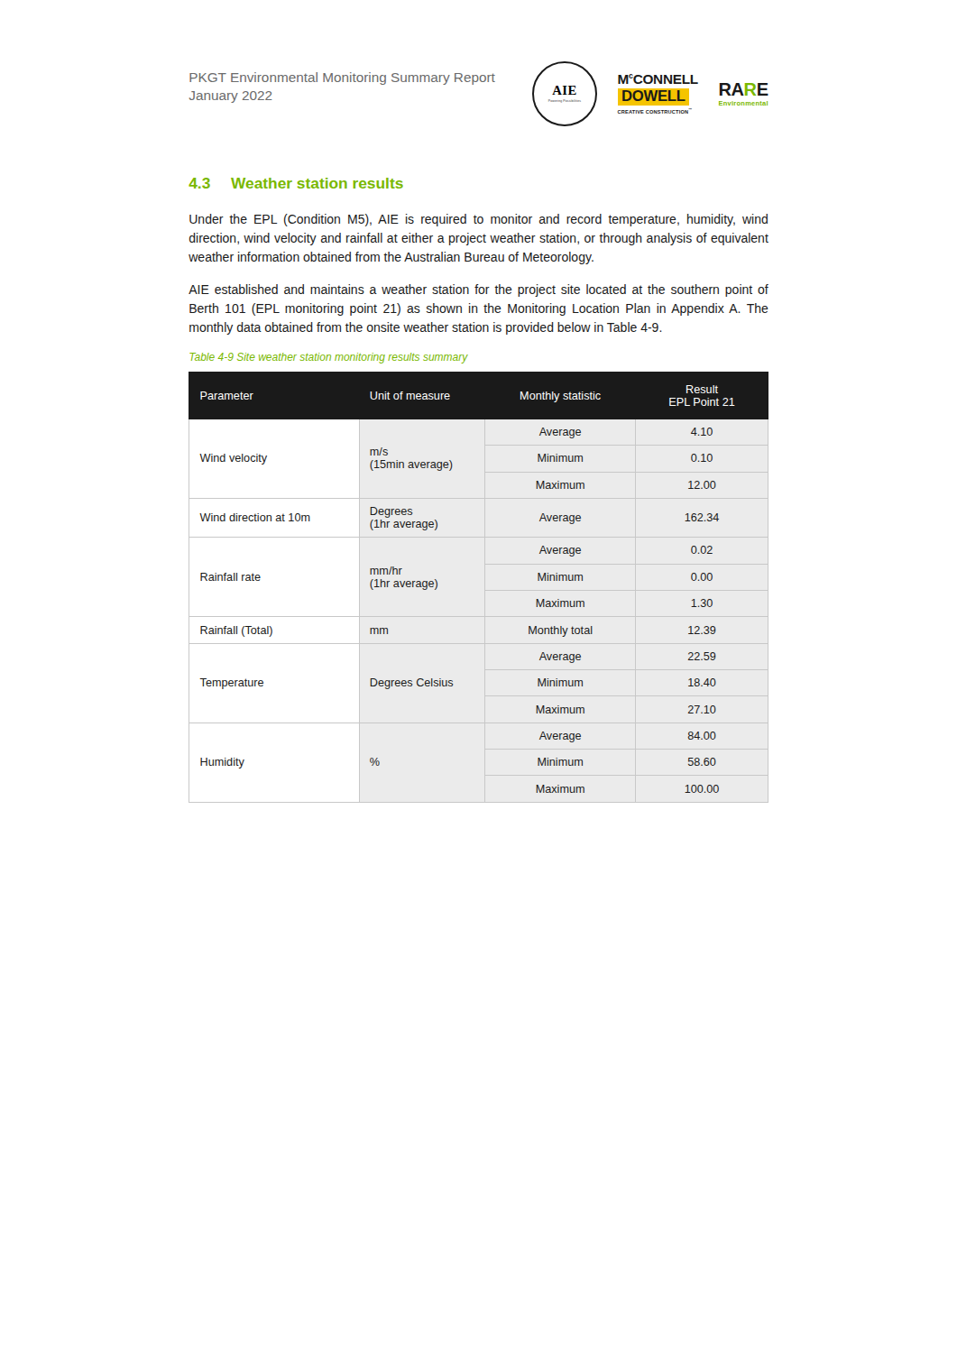PKGT Environmental Monitoring Summary Report
January 2022
AIE
Powering Possibilities
McCONNELL
DOWELL
CREATIVE CONSTRUCTION™
RARE
Environmental
4.3 Weather station results
Under the EPL (Condition M5), AIE is required to monitor and record temperature, humidity, wind direction, wind velocity and rainfall at either a project weather station, or through analysis of equivalent weather information obtained from the Australian Bureau of Meteorology.
AIE established and maintains a weather station for the project site located at the southern point of Berth 101 (EPL monitoring point 21) as shown in the Monitoring Location Plan in Appendix A. The monthly data obtained from the onsite weather station is provided below in Table 4-9.
Table 4-9 Site weather station monitoring results summary
| Parameter | Unit of measure | Monthly statistic | Result EPL Point 21 |
| --- | --- | --- | --- |
| Wind velocity | m/s (15min average) | Average | 4.10 |
| Minimum | 0.10 |
| Maximum | 12.00 |
| Wind direction at 10m | Degrees (1hr average) | Average | 162.34 |
| Rainfall rate | mm/hr (1hr average) | Average | 0.02 |
| Minimum | 0.00 |
| Maximum | 1.30 |
| Rainfall (Total) | mm | Monthly total | 12.39 |
| Temperature | Degrees Celsius | Average | 22.59 |
| Minimum | 18.40 |
| Maximum | 27.10 |
| Humidity | % | Average | 84.00 |
| Minimum | 58.60 |
| Maximum | 100.00 |